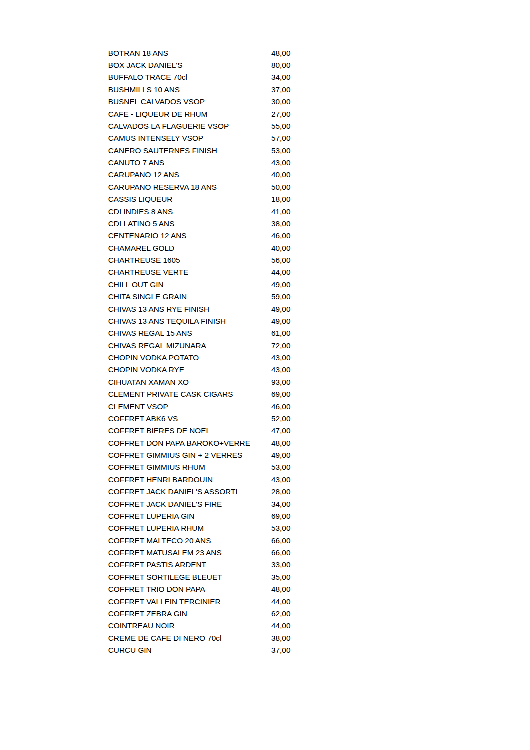| BOTRAN 18 ANS | 48,00 |
| BOX JACK DANIEL'S | 80,00 |
| BUFFALO TRACE 70cl | 34,00 |
| BUSHMILLS 10 ANS | 37,00 |
| BUSNEL CALVADOS VSOP | 30,00 |
| CAFE - LIQUEUR DE RHUM | 27,00 |
| CALVADOS LA FLAGUERIE VSOP | 55,00 |
| CAMUS INTENSELY VSOP | 57,00 |
| CANERO SAUTERNES FINISH | 53,00 |
| CANUTO 7 ANS | 43,00 |
| CARUPANO 12 ANS | 40,00 |
| CARUPANO RESERVA 18 ANS | 50,00 |
| CASSIS LIQUEUR | 18,00 |
| CDI INDIES 8 ANS | 41,00 |
| CDI LATINO 5 ANS | 38,00 |
| CENTENARIO 12 ANS | 46,00 |
| CHAMAREL GOLD | 40,00 |
| CHARTREUSE 1605 | 56,00 |
| CHARTREUSE VERTE | 44,00 |
| CHILL OUT GIN | 49,00 |
| CHITA SINGLE GRAIN | 59,00 |
| CHIVAS 13 ANS RYE FINISH | 49,00 |
| CHIVAS 13 ANS TEQUILA FINISH | 49,00 |
| CHIVAS REGAL 15 ANS | 61,00 |
| CHIVAS REGAL MIZUNARA | 72,00 |
| CHOPIN VODKA POTATO | 43,00 |
| CHOPIN VODKA RYE | 43,00 |
| CIHUATAN XAMAN XO | 93,00 |
| CLEMENT PRIVATE CASK CIGARS | 69,00 |
| CLEMENT VSOP | 46,00 |
| COFFRET ABK6 VS | 52,00 |
| COFFRET BIERES DE NOEL | 47,00 |
| COFFRET DON PAPA BAROKO+VERRE | 48,00 |
| COFFRET GIMMIUS GIN + 2 VERRES | 49,00 |
| COFFRET GIMMIUS RHUM | 53,00 |
| COFFRET HENRI BARDOUIN | 43,00 |
| COFFRET JACK DANIEL'S ASSORTI | 28,00 |
| COFFRET JACK DANIEL'S FIRE | 34,00 |
| COFFRET LUPERIA GIN | 69,00 |
| COFFRET LUPERIA RHUM | 53,00 |
| COFFRET MALTECO 20 ANS | 66,00 |
| COFFRET MATUSALEM 23 ANS | 66,00 |
| COFFRET PASTIS ARDENT | 33,00 |
| COFFRET SORTILEGE BLEUET | 35,00 |
| COFFRET TRIO DON PAPA | 48,00 |
| COFFRET VALLEIN TERCINIER | 44,00 |
| COFFRET ZEBRA GIN | 62,00 |
| COINTREAU NOIR | 44,00 |
| CREME DE CAFE DI NERO 70cl | 38,00 |
| CURCU GIN | 37,00 |